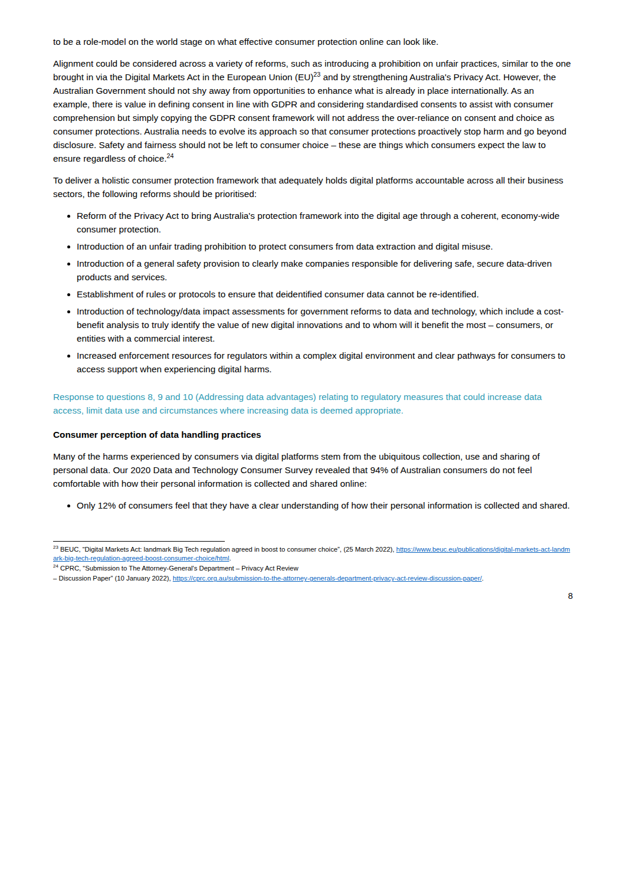to be a role-model on the world stage on what effective consumer protection online can look like.
Alignment could be considered across a variety of reforms, such as introducing a prohibition on unfair practices, similar to the one brought in via the Digital Markets Act in the European Union (EU)23 and by strengthening Australia's Privacy Act. However, the Australian Government should not shy away from opportunities to enhance what is already in place internationally. As an example, there is value in defining consent in line with GDPR and considering standardised consents to assist with consumer comprehension but simply copying the GDPR consent framework will not address the over-reliance on consent and choice as consumer protections. Australia needs to evolve its approach so that consumer protections proactively stop harm and go beyond disclosure. Safety and fairness should not be left to consumer choice – these are things which consumers expect the law to ensure regardless of choice.24
To deliver a holistic consumer protection framework that adequately holds digital platforms accountable across all their business sectors, the following reforms should be prioritised:
Reform of the Privacy Act to bring Australia's protection framework into the digital age through a coherent, economy-wide consumer protection.
Introduction of an unfair trading prohibition to protect consumers from data extraction and digital misuse.
Introduction of a general safety provision to clearly make companies responsible for delivering safe, secure data-driven products and services.
Establishment of rules or protocols to ensure that deidentified consumer data cannot be re-identified.
Introduction of technology/data impact assessments for government reforms to data and technology, which include a cost-benefit analysis to truly identify the value of new digital innovations and to whom will it benefit the most – consumers, or entities with a commercial interest.
Increased enforcement resources for regulators within a complex digital environment and clear pathways for consumers to access support when experiencing digital harms.
Response to questions 8, 9 and 10 (Addressing data advantages) relating to regulatory measures that could increase data access, limit data use and circumstances where increasing data is deemed appropriate.
Consumer perception of data handling practices
Many of the harms experienced by consumers via digital platforms stem from the ubiquitous collection, use and sharing of personal data. Our 2020 Data and Technology Consumer Survey revealed that 94% of Australian consumers do not feel comfortable with how their personal information is collected and shared online:
Only 12% of consumers feel that they have a clear understanding of how their personal information is collected and shared.
23 BEUC, “Digital Markets Act: landmark Big Tech regulation agreed in boost to consumer choice”, (25 March 2022), https://www.beuc.eu/publications/digital-markets-act-landmark-big-tech-regulation-agreed-boost-consumer-choice/html.
24 CPRC, “Submission to The Attorney-General's Department – Privacy Act Review
– Discussion Paper” (10 January 2022), https://cprc.org.au/submission-to-the-attorney-generals-department-privacy-act-review-discussion-paper/.
8